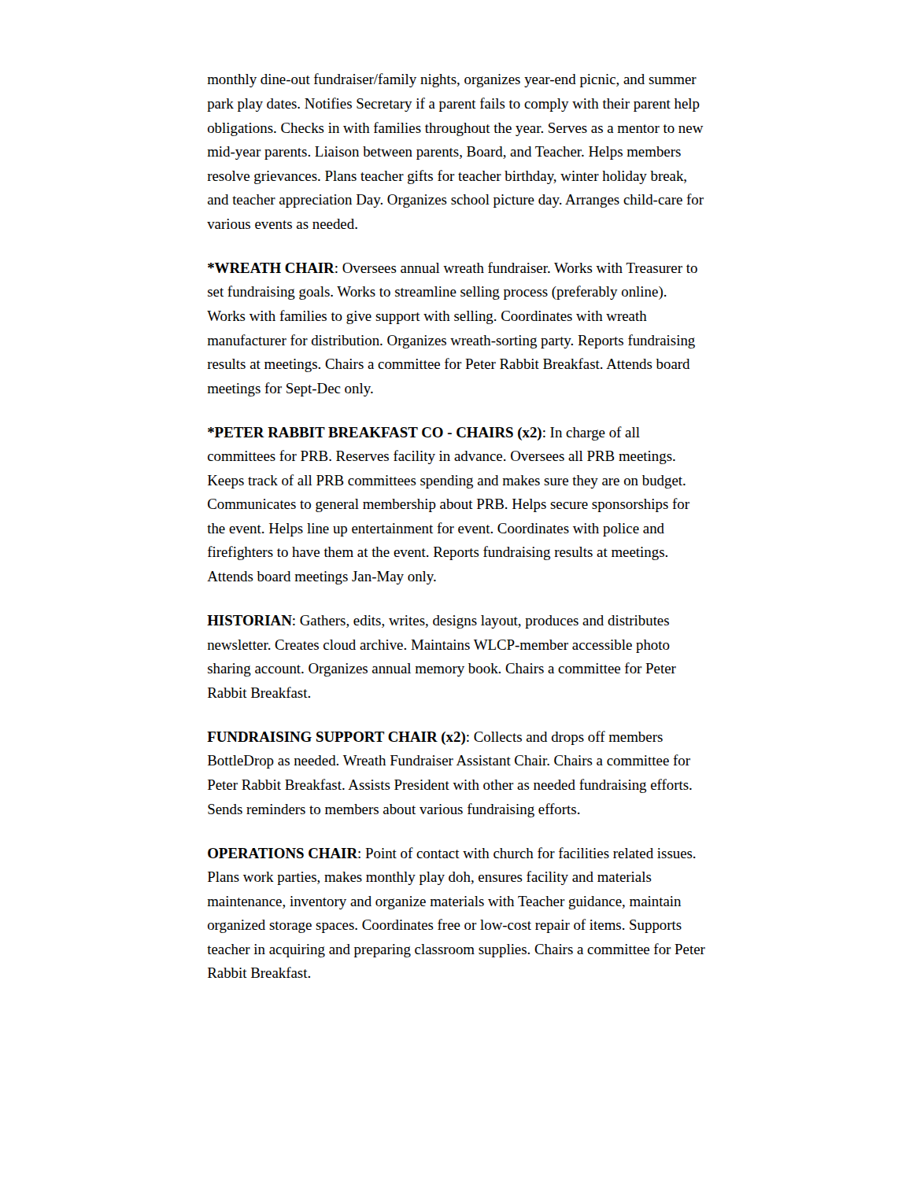monthly dine-out fundraiser/family nights, organizes year-end picnic, and summer park play dates. Notifies Secretary if a parent fails to comply with their parent help obligations. Checks in with families throughout the year. Serves as a mentor to new mid-year parents. Liaison between parents, Board, and Teacher. Helps members resolve grievances. Plans teacher gifts for teacher birthday, winter holiday break, and teacher appreciation Day. Organizes school picture day. Arranges child-care for various events as needed.
*WREATH CHAIR: Oversees annual wreath fundraiser. Works with Treasurer to set fundraising goals. Works to streamline selling process (preferably online). Works with families to give support with selling. Coordinates with wreath manufacturer for distribution. Organizes wreath-sorting party. Reports fundraising results at meetings. Chairs a committee for Peter Rabbit Breakfast. Attends board meetings for Sept-Dec only.
*PETER RABBIT BREAKFAST CO - CHAIRS (x2): In charge of all committees for PRB. Reserves facility in advance. Oversees all PRB meetings. Keeps track of all PRB committees spending and makes sure they are on budget. Communicates to general membership about PRB. Helps secure sponsorships for the event. Helps line up entertainment for event. Coordinates with police and firefighters to have them at the event. Reports fundraising results at meetings. Attends board meetings Jan-May only.
HISTORIAN: Gathers, edits, writes, designs layout, produces and distributes newsletter. Creates cloud archive. Maintains WLCP-member accessible photo sharing account. Organizes annual memory book. Chairs a committee for Peter Rabbit Breakfast.
FUNDRAISING SUPPORT CHAIR (x2): Collects and drops off members BottleDrop as needed. Wreath Fundraiser Assistant Chair. Chairs a committee for Peter Rabbit Breakfast. Assists President with other as needed fundraising efforts. Sends reminders to members about various fundraising efforts.
OPERATIONS CHAIR: Point of contact with church for facilities related issues. Plans work parties, makes monthly play doh, ensures facility and materials maintenance, inventory and organize materials with Teacher guidance, maintain organized storage spaces. Coordinates free or low-cost repair of items. Supports teacher in acquiring and preparing classroom supplies. Chairs a committee for Peter Rabbit Breakfast.